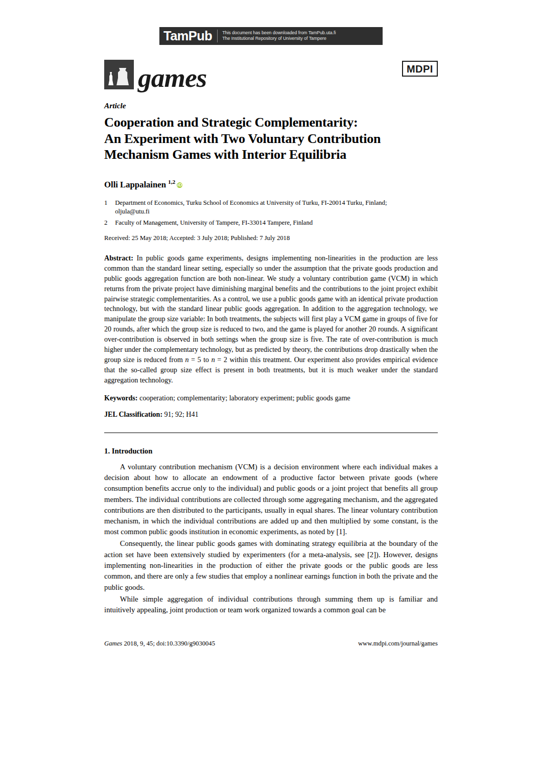Tam Pub
This document has been downloaded from TamPub.uta.fi
The Institutional Repository of University of Tampere
games
MDPI
Article
Cooperation and Strategic Complementarity:
An Experiment with Two Voluntary Contribution
Mechanism Games with Interior Equilibria
Olli Lappalainen 1,2iD
1
Department of Economics, Turku School of Economics at University of Turku, FI-20014 Turku, Finland;
oljula@utu.fi
2
Faculty of Management, University of Tampere, FI-33014 Tampere, Finland
Received: 25 May 2018; Accepted: 3 July 2018; Published: 7 July 2018
Abstract: In public goods game experiments, designs implementing non-linearities in the production are less common than the standard linear setting, especially so under the assumption that the private goods production and public goods aggregation function are both non-linear. We study a voluntary contribution game (VCM) in which returns from the private project have diminishing marginal benefits and the contributions to the joint project exhibit pairwise strategic complementarities. As a control, we use a public goods game with an identical private production technology, but with the standard linear public goods aggregation. In addition to the aggregation technology, we manipulate the group size variable: In both treatments, the subjects will first play a VCM game in groups of five for 20 rounds, after which the group size is reduced to two, and the game is played for another 20 rounds. A significant over-contribution is observed in both settings when the group size is five. The rate of over-contribution is much higher under the complementary technology, but as predicted by theory, the contributions drop drastically when the group size is reduced from n = 5 to n = 2 within this treatment. Our experiment also provides empirical evidence that the so-called group size effect is present in both treatments, but it is much weaker under the standard aggregation technology.
Keywords: cooperation; complementarity; laboratory experiment; public goods game
JEL Classification: 91; 92; H41
1. Introduction
A voluntary contribution mechanism (VCM) is a decision environment where each individual makes a decision about how to allocate an endowment of a productive factor between private goods (where consumption benefits accrue only to the individual) and public goods or a joint project that benefits all group members. The individual contributions are collected through some aggregating mechanism, and the aggregated contributions are then distributed to the participants, usually in equal shares. The linear voluntary contribution mechanism, in which the individual contributions are added up and then multiplied by some constant, is the most common public goods institution in economic experiments, as noted by [1].
Consequently, the linear public goods games with dominating strategy equilibria at the boundary of the action set have been extensively studied by experimenters (for a meta-analysis, see [2]). However, designs implementing non-linearities in the production of either the private goods or the public goods are less common, and there are only a few studies that employ a nonlinear earnings function in both the private and the public goods.
While simple aggregation of individual contributions through summing them up is familiar and intuitively appealing, joint production or team work organized towards a common goal can be
Games 2018, 9, 45; doi:10.3390/g9030045
www.mdpi.com/journal/games